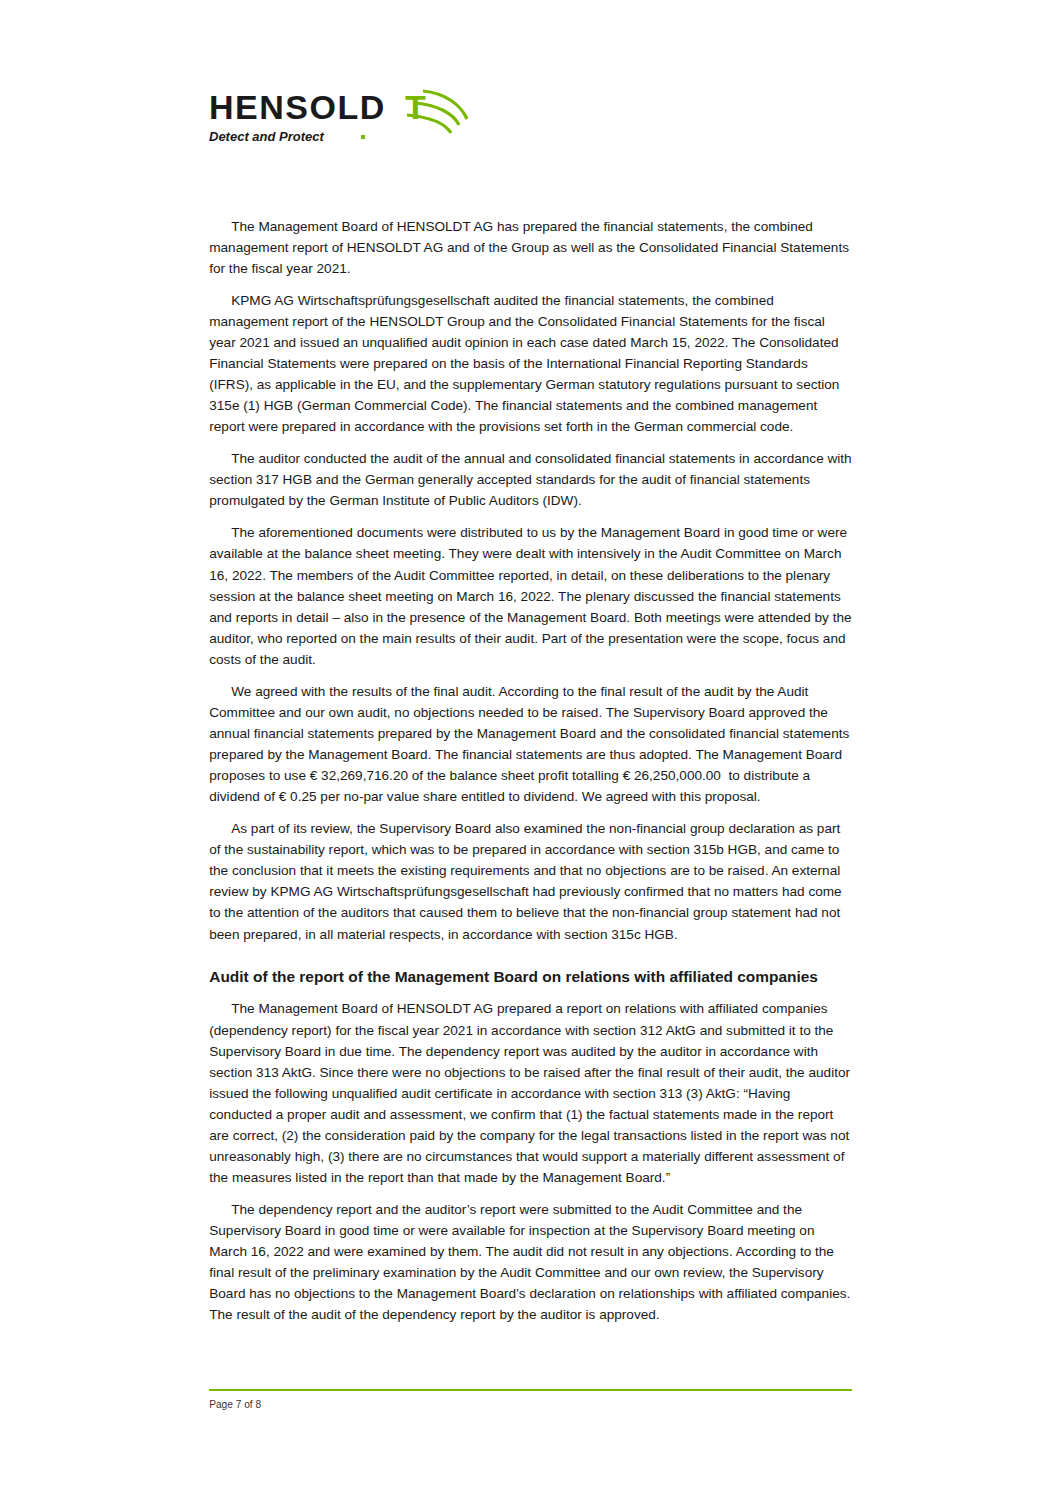HENSOLD T Detect and Protect
The Management Board of HENSOLDT AG has prepared the financial statements, the combined management report of HENSOLDT AG and of the Group as well as the Consolidated Financial Statements for the fiscal year 2021.
KPMG AG Wirtschaftsprüfungsgesellschaft audited the financial statements, the combined management report of the HENSOLDT Group and the Consolidated Financial Statements for the fiscal year 2021 and issued an unqualified audit opinion in each case dated March 15, 2022. The Consolidated Financial Statements were prepared on the basis of the International Financial Reporting Standards (IFRS), as applicable in the EU, and the supplementary German statutory regulations pursuant to section 315e (1) HGB (German Commercial Code). The financial statements and the combined management report were prepared in accordance with the provisions set forth in the German commercial code.
The auditor conducted the audit of the annual and consolidated financial statements in accordance with section 317 HGB and the German generally accepted standards for the audit of financial statements promulgated by the German Institute of Public Auditors (IDW).
The aforementioned documents were distributed to us by the Management Board in good time or were available at the balance sheet meeting. They were dealt with intensively in the Audit Committee on March 16, 2022. The members of the Audit Committee reported, in detail, on these deliberations to the plenary session at the balance sheet meeting on March 16, 2022. The plenary discussed the financial statements and reports in detail – also in the presence of the Management Board. Both meetings were attended by the auditor, who reported on the main results of their audit. Part of the presentation were the scope, focus and costs of the audit.
We agreed with the results of the final audit. According to the final result of the audit by the Audit Committee and our own audit, no objections needed to be raised. The Supervisory Board approved the annual financial statements prepared by the Management Board and the consolidated financial statements prepared by the Management Board. The financial statements are thus adopted. The Management Board proposes to use € 32,269,716.20 of the balance sheet profit totalling € 26,250,000.00 to distribute a dividend of € 0.25 per no-par value share entitled to dividend. We agreed with this proposal.
As part of its review, the Supervisory Board also examined the non-financial group declaration as part of the sustainability report, which was to be prepared in accordance with section 315b HGB, and came to the conclusion that it meets the existing requirements and that no objections are to be raised. An external review by KPMG AG Wirtschaftsprüfungsgesellschaft had previously confirmed that no matters had come to the attention of the auditors that caused them to believe that the non-financial group statement had not been prepared, in all material respects, in accordance with section 315c HGB.
Audit of the report of the Management Board on relations with affiliated companies
The Management Board of HENSOLDT AG prepared a report on relations with affiliated companies (dependency report) for the fiscal year 2021 in accordance with section 312 AktG and submitted it to the Supervisory Board in due time. The dependency report was audited by the auditor in accordance with section 313 AktG. Since there were no objections to be raised after the final result of their audit, the auditor issued the following unqualified audit certificate in accordance with section 313 (3) AktG: “Having conducted a proper audit and assessment, we confirm that (1) the factual statements made in the report are correct, (2) the consideration paid by the company for the legal transactions listed in the report was not unreasonably high, (3) there are no circumstances that would support a materially different assessment of the measures listed in the report than that made by the Management Board.”
The dependency report and the auditor’s report were submitted to the Audit Committee and the Supervisory Board in good time or were available for inspection at the Supervisory Board meeting on March 16, 2022 and were examined by them. The audit did not result in any objections. According to the final result of the preliminary examination by the Audit Committee and our own review, the Supervisory Board has no objections to the Management Board’s declaration on relationships with affiliated companies. The result of the audit of the dependency report by the auditor is approved.
Page 7 of 8